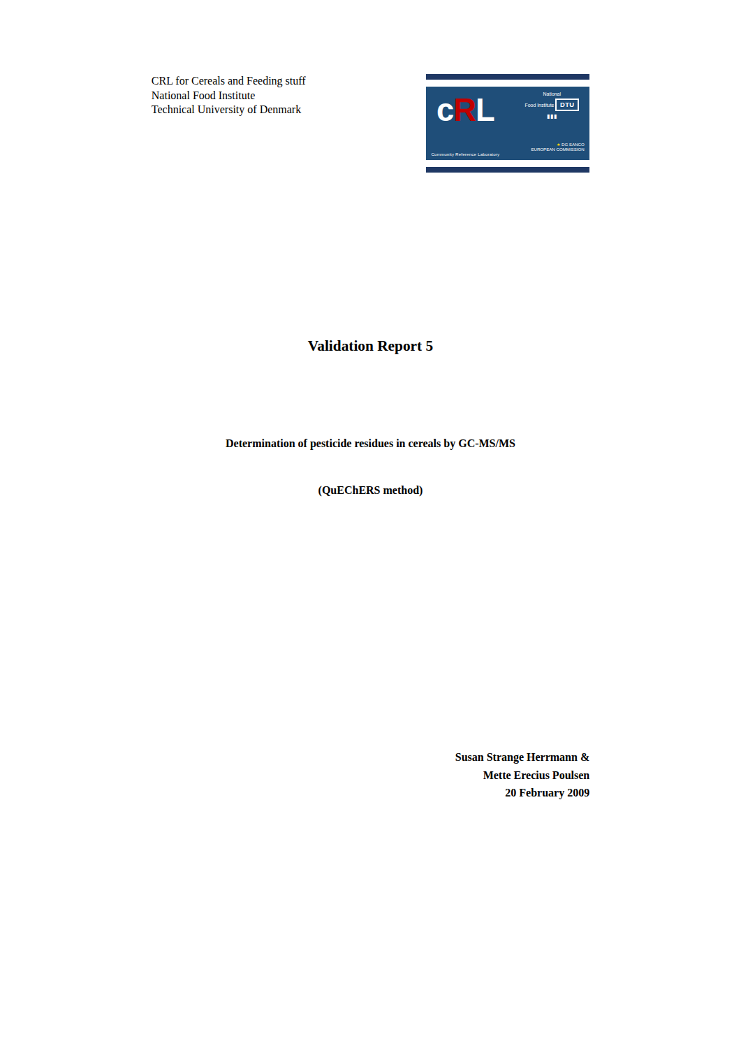CRL for Cereals and Feeding stuff
National Food Institute
Technical University of Denmark
cRL
National
Food Institute
DTU
▮▮▮
Community Reference Laboratory
★ DG SANCO
EUROPEAN COMMISSION
Validation Report 5
Determination of pesticide residues in cereals by GC-MS/MS
(QuEChERS method)
Susan Strange Herrmann &
Mette Erecius Poulsen
20 February 2009